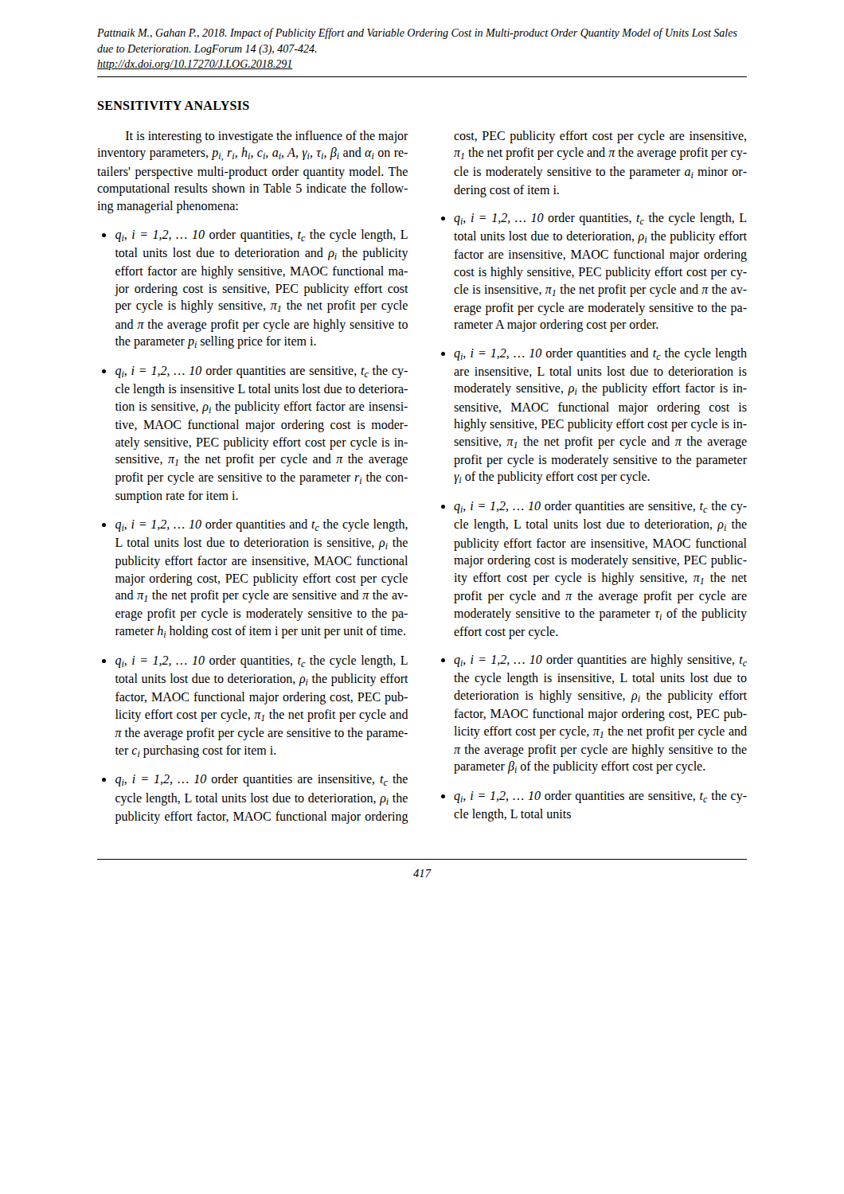Pattnaik M., Gahan P., 2018. Impact of Publicity Effort and Variable Ordering Cost in Multi-product Order Quantity Model of Units Lost Sales due to Deterioration. LogForum 14 (3), 407-424.
http://dx.doi.org/10.17270/J.LOG.2018.291
Sensitivity Analysis
It is interesting to investigate the influence of the major inventory parameters, pi, ri, hi, ci, ai, A, γi, τi, βi and αi on retailers' perspective multi-product order quantity model. The computational results shown in Table 5 indicate the following managerial phenomena:
qi, i = 1,2, … 10 order quantities, tc the cycle length, L total units lost due to deterioration and ρi the publicity effort factor are highly sensitive, MAOC functional major ordering cost is sensitive, PEC publicity effort cost per cycle is highly sensitive, π1 the net profit per cycle and π the average profit per cycle are highly sensitive to the parameter pi selling price for item i.
qi, i = 1,2, … 10 order quantities are sensitive, tc the cycle length is insensitive L total units lost due to deterioration is sensitive, ρi the publicity effort factor are insensitive, MAOC functional major ordering cost is moderately sensitive, PEC publicity effort cost per cycle is insensitive, π1 the net profit per cycle and π the average profit per cycle are sensitive to the parameter ri the consumption rate for item i.
qi, i = 1,2, … 10 order quantities and tc the cycle length, L total units lost due to deterioration is sensitive, ρi the publicity effort factor are insensitive, MAOC functional major ordering cost, PEC publicity effort cost per cycle and π1 the net profit per cycle are sensitive and π the average profit per cycle is moderately sensitive to the parameter hi holding cost of item i per unit per unit of time.
qi, i = 1,2, … 10 order quantities, tc the cycle length, L total units lost due to deterioration, ρi the publicity effort factor, MAOC functional major ordering cost, PEC publicity effort cost per cycle, π1 the net profit per cycle and π the average profit per cycle are sensitive to the parameter ci purchasing cost for item i.
qi, i = 1,2, … 10 order quantities are insensitive, tc the cycle length, L total units lost due to deterioration, ρi the publicity effort factor, MAOC functional major ordering cost, PEC publicity effort cost per cycle are insensitive, π1 the net profit per cycle and π the average profit per cycle is moderately sensitive to the parameter ai minor ordering cost of item i.
qi, i = 1,2, … 10 order quantities, tc the cycle length, L total units lost due to deterioration, ρi the publicity effort factor are insensitive, MAOC functional major ordering cost is highly sensitive, PEC publicity effort cost per cycle is insensitive, π1 the net profit per cycle and π the average profit per cycle are moderately sensitive to the parameter A major ordering cost per order.
qi, i = 1,2, … 10 order quantities and tc the cycle length are insensitive, L total units lost due to deterioration is moderately sensitive, ρi the publicity effort factor is insensitive, MAOC functional major ordering cost is highly sensitive, PEC publicity effort cost per cycle is insensitive, π1 the net profit per cycle and π the average profit per cycle is moderately sensitive to the parameter γi of the publicity effort cost per cycle.
qi, i = 1,2, … 10 order quantities are sensitive, tc the cycle length, L total units lost due to deterioration, ρi the publicity effort factor are insensitive, MAOC functional major ordering cost is moderately sensitive, PEC publicity effort cost per cycle is highly sensitive, π1 the net profit per cycle and π the average profit per cycle are moderately sensitive to the parameter τi of the publicity effort cost per cycle.
qi, i = 1,2, … 10 order quantities are highly sensitive, tc the cycle length is insensitive, L total units lost due to deterioration is highly sensitive, ρi the publicity effort factor, MAOC functional major ordering cost, PEC publicity effort cost per cycle, π1 the net profit per cycle and π the average profit per cycle are highly sensitive to the parameter βi of the publicity effort cost per cycle.
qi, i = 1,2, … 10 order quantities are sensitive, tc the cycle length, L total units
417